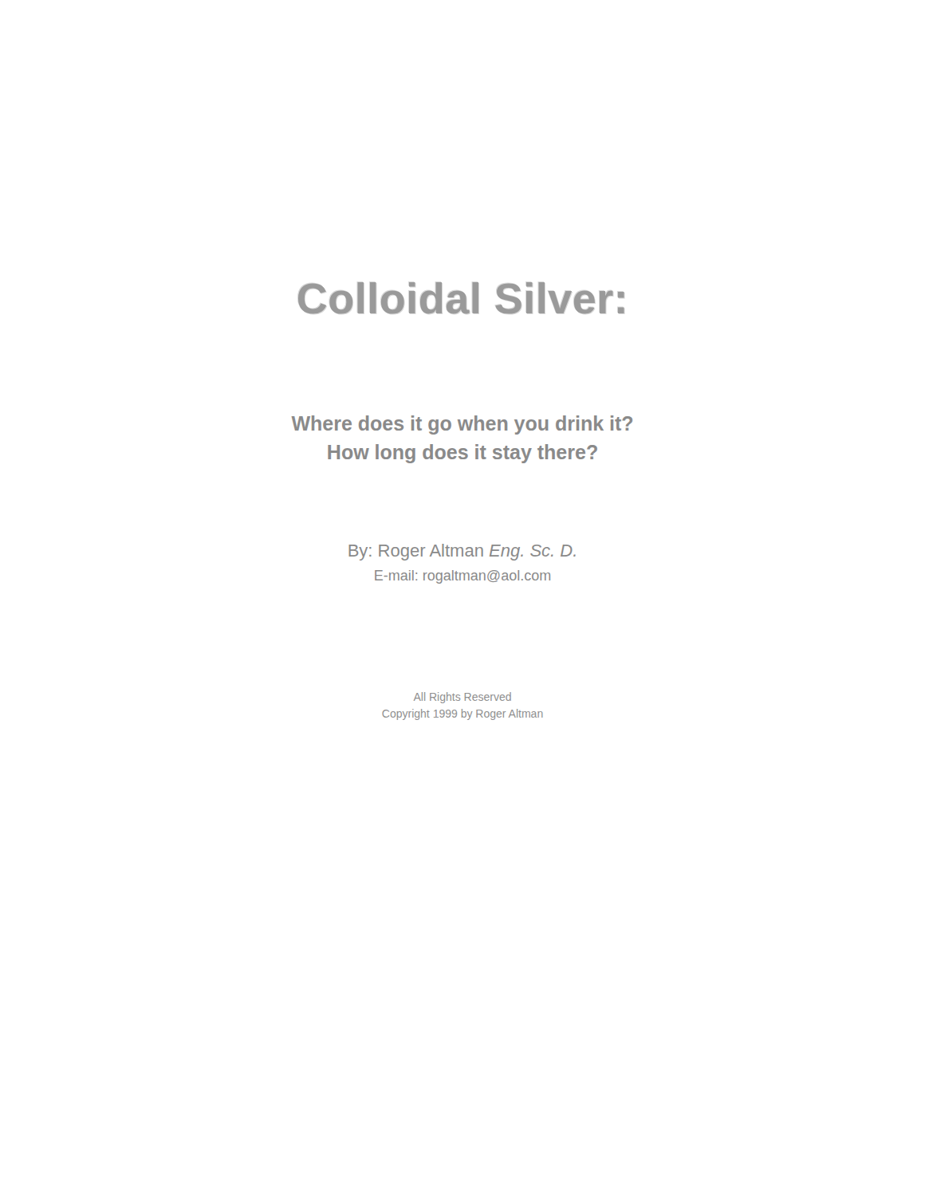Colloidal Silver:
Where does it go when you drink it?
How long does it stay there?
By: Roger Altman Eng. Sc. D. E-mail: rogaltman@aol.com
All Rights Reserved
Copyright 1999 by Roger Altman